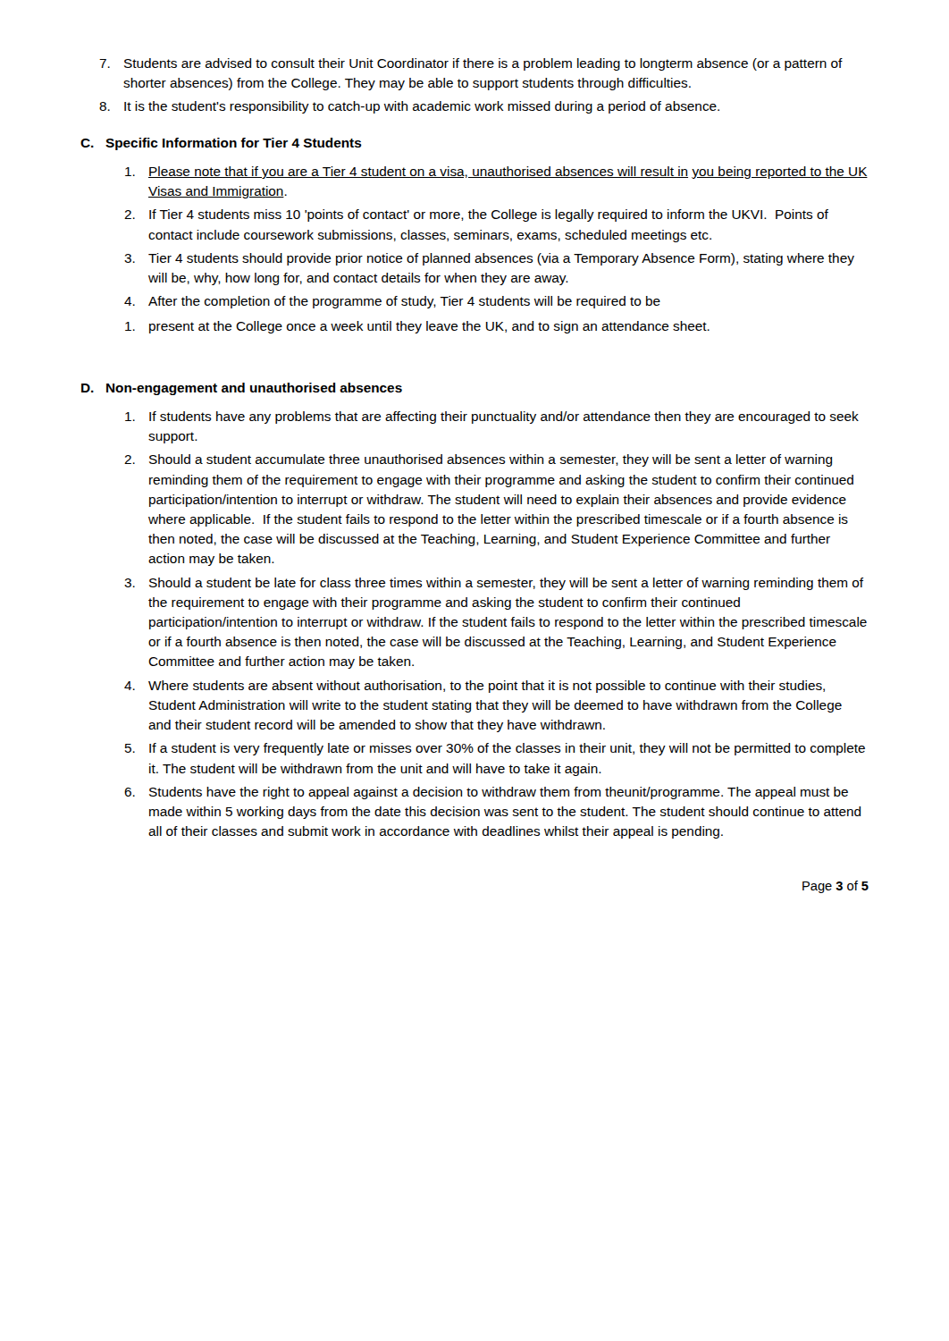Students are advised to consult their Unit Coordinator if there is a problem leading to longterm absence (or a pattern of shorter absences) from the College. They may be able to support students through difficulties.
It is the student's responsibility to catch-up with academic work missed during a period of absence.
C. Specific Information for Tier 4 Students
Please note that if you are a Tier 4 student on a visa, unauthorised absences will result in you being reported to the UK Visas and Immigration.
If Tier 4 students miss 10 'points of contact' or more, the College is legally required to inform the UKVI. Points of contact include coursework submissions, classes, seminars, exams, scheduled meetings etc.
Tier 4 students should provide prior notice of planned absences (via a Temporary Absence Form), stating where they will be, why, how long for, and contact details for when they are away.
After the completion of the programme of study, Tier 4 students will be required to be
present at the College once a week until they leave the UK, and to sign an attendance sheet.
D. Non-engagement and unauthorised absences
If students have any problems that are affecting their punctuality and/or attendance then they are encouraged to seek support.
Should a student accumulate three unauthorised absences within a semester, they will be sent a letter of warning reminding them of the requirement to engage with their programme and asking the student to confirm their continued participation/intention to interrupt or withdraw. The student will need to explain their absences and provide evidence where applicable. If the student fails to respond to the letter within the prescribed timescale or if a fourth absence is then noted, the case will be discussed at the Teaching, Learning, and Student Experience Committee and further action may be taken.
Should a student be late for class three times within a semester, they will be sent a letter of warning reminding them of the requirement to engage with their programme and asking the student to confirm their continued participation/intention to interrupt or withdraw. If the student fails to respond to the letter within the prescribed timescale or if a fourth absence is then noted, the case will be discussed at the Teaching, Learning, and Student Experience Committee and further action may be taken.
Where students are absent without authorisation, to the point that it is not possible to continue with their studies, Student Administration will write to the student stating that they will be deemed to have withdrawn from the College and their student record will be amended to show that they have withdrawn.
If a student is very frequently late or misses over 30% of the classes in their unit, they will not be permitted to complete it. The student will be withdrawn from the unit and will have to take it again.
Students have the right to appeal against a decision to withdraw them from theunit/programme. The appeal must be made within 5 working days from the date this decision was sent to the student. The student should continue to attend all of their classes and submit work in accordance with deadlines whilst their appeal is pending.
Page 3 of 5